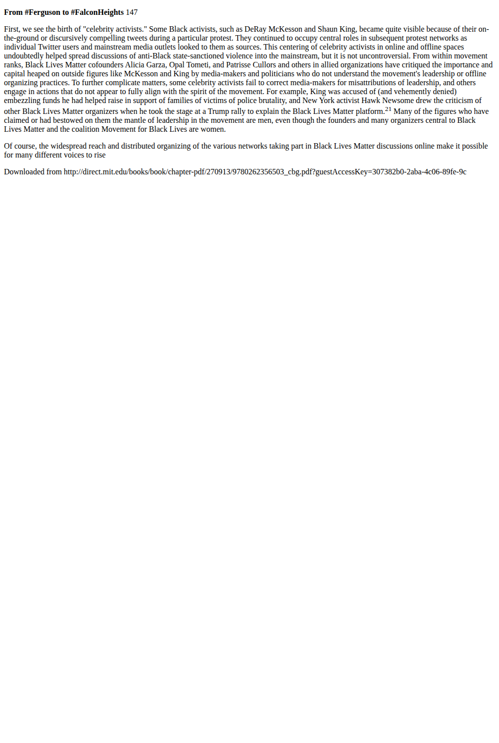From #Ferguson to #FalconHeights 147
First, we see the birth of "celebrity activists." Some Black activists, such as DeRay McKesson and Shaun King, became quite visible because of their on-the-ground or discursively compelling tweets during a particular protest. They continued to occupy central roles in subsequent protest networks as individual Twitter users and mainstream media outlets looked to them as sources. This centering of celebrity activists in online and offline spaces undoubtedly helped spread discussions of anti-Black state-sanctioned violence into the mainstream, but it is not uncontroversial. From within movement ranks, Black Lives Matter cofounders Alicia Garza, Opal Tometi, and Patrisse Cullors and others in allied organizations have critiqued the importance and capital heaped on outside figures like McKesson and King by media-makers and politicians who do not understand the movement's leadership or offline organizing practices. To further complicate matters, some celebrity activists fail to correct media-makers for misattributions of leadership, and others engage in actions that do not appear to fully align with the spirit of the movement. For example, King was accused of (and vehemently denied) embezzling funds he had helped raise in support of families of victims of police brutality, and New York activist Hawk Newsome drew the criticism of other Black Lives Matter organizers when he took the stage at a Trump rally to explain the Black Lives Matter platform.21 Many of the figures who have claimed or had bestowed on them the mantle of leadership in the movement are men, even though the founders and many organizers central to Black Lives Matter and the coalition Movement for Black Lives are women.
Of course, the widespread reach and distributed organizing of the various networks taking part in Black Lives Matter discussions online make it possible for many different voices to rise
Downloaded from http://direct.mit.edu/books/book/chapter-pdf/270913/9780262356503_cbg.pdf?guestAccessKey=307382b0-2aba-4c06-89fe-9c